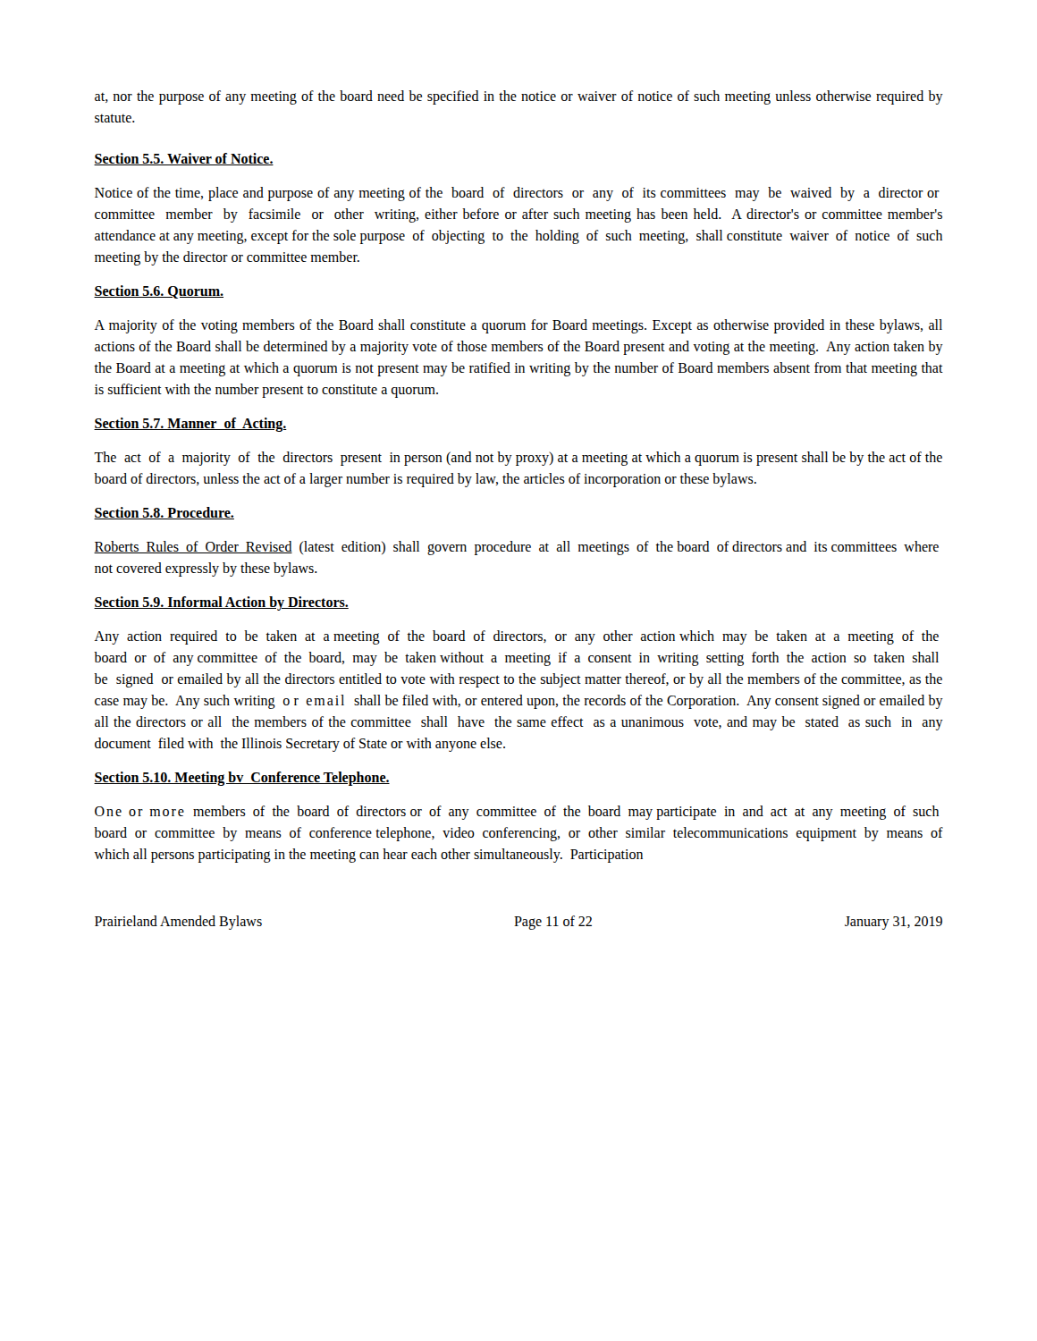at, nor the purpose of any meeting of the board need be specified in the notice or waiver of notice of such meeting unless otherwise required by statute.
Section 5.5. Waiver of Notice.
Notice of the time, place and purpose of any meeting of the board of directors or any of its committees may be waived by a director or committee member by facsimile or other writing, either before or after such meeting has been held. A director's or committee member's attendance at any meeting, except for the sole purpose of objecting to the holding of such meeting, shall constitute waiver of notice of such meeting by the director or committee member.
Section 5.6. Quorum.
A majority of the voting members of the Board shall constitute a quorum for Board meetings. Except as otherwise provided in these bylaws, all actions of the Board shall be determined by a majority vote of those members of the Board present and voting at the meeting. Any action taken by the Board at a meeting at which a quorum is not present may be ratified in writing by the number of Board members absent from that meeting that is sufficient with the number present to constitute a quorum.
Section 5.7. Manner of Acting.
The act of a majority of the directors present in person (and not by proxy) at a meeting at which a quorum is present shall be by the act of the board of directors, unless the act of a larger number is required by law, the articles of incorporation or these bylaws.
Section 5.8. Procedure.
Roberts Rules of Order Revised (latest edition) shall govern procedure at all meetings of the board of directors and its committees where not covered expressly by these bylaws.
Section 5.9. Informal Action by Directors.
Any action required to be taken at a meeting of the board of directors, or any other action which may be taken at a meeting of the board or of any committee of the board, may be taken without a meeting if a consent in writing setting forth the action so taken shall be signed or emailed by all the directors entitled to vote with respect to the subject matter thereof, or by all the members of the committee, as the case may be. Any such writing o r email shall be filed with, or entered upon, the records of the Corporation. Any consent signed or emailed by all the directors or all the members of the committee shall have the same effect as a unanimous vote, and may be stated as such in any document filed with the Illinois Secretary of State or with anyone else.
Section 5.10. Meeting bv Conference Telephone.
One or more members of the board of directors or of any committee of the board may participate in and act at any meeting of such board or committee by means of conference telephone, video conferencing, or other similar telecommunications equipment by means of which all persons participating in the meeting can hear each other simultaneously. Participation
Prairieland Amended Bylaws Page 11 of 22 January 31, 2019